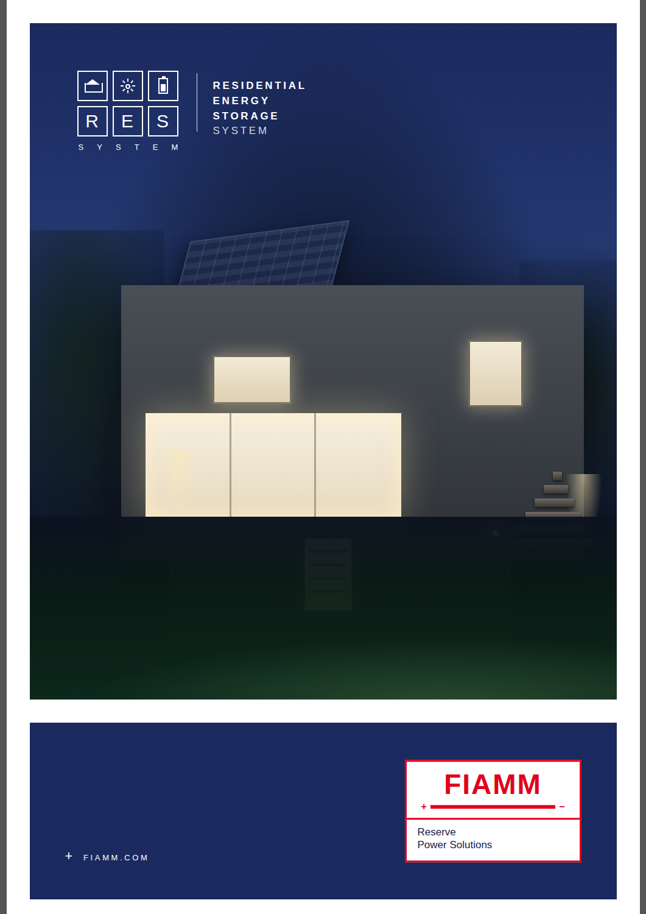R
E
S
SYSTEM
RESIDENTIAL
ENERGY
STORAGE
SYSTEM
+ FIAMM.COM
FIAMM
+ −
Reserve
Power Solutions